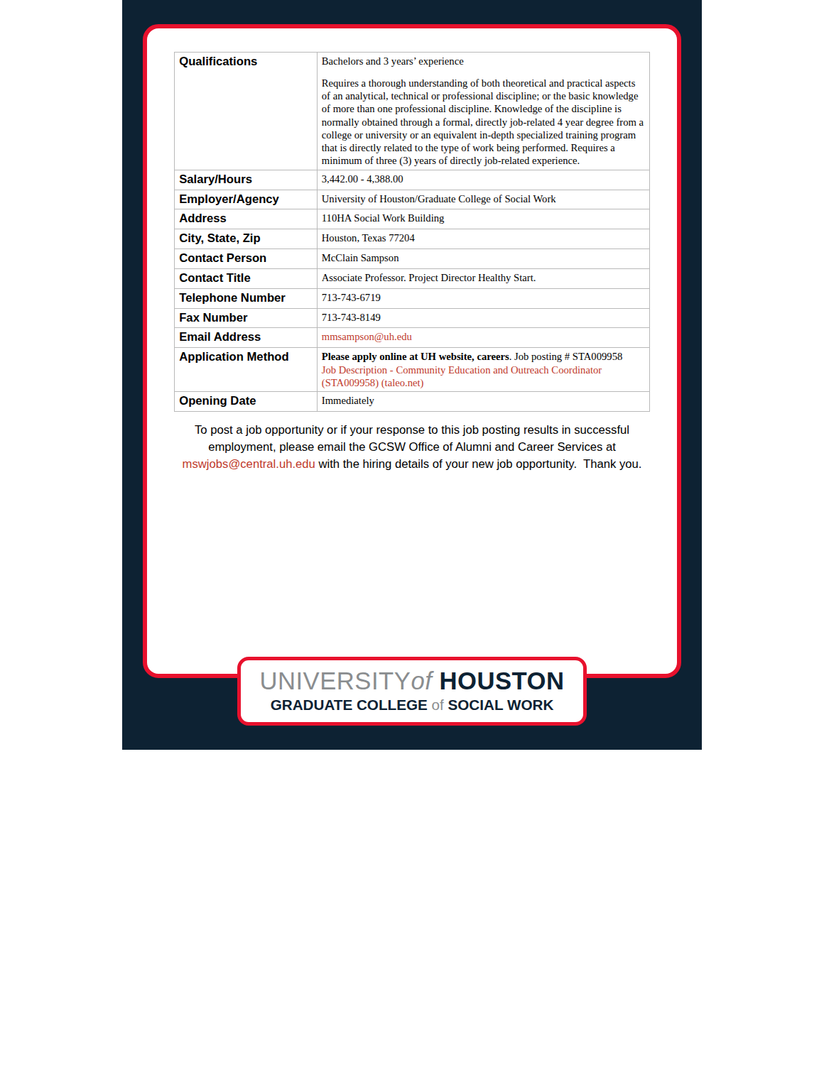| Qualifications | Bachelors and 3 years’ experience Requires a thorough understanding of both theoretical and practical aspects of an analytical, technical or professional discipline; or the basic knowledge of more than one professional discipline. Knowledge of the discipline is normally obtained through a formal, directly job-related 4 year degree from a college or university or an equivalent in-depth specialized training program that is directly related to the type of work being performed. Requires a minimum of three (3) years of directly job-related experience. |
| Salary/Hours | 3,442.00 - 4,388.00 |
| Employer/Agency | University of Houston/Graduate College of Social Work |
| Address | 110HA Social Work Building |
| City, State, Zip | Houston, Texas 77204 |
| Contact Person | McClain Sampson |
| Contact Title | Associate Professor. Project Director Healthy Start. |
| Telephone Number | 713-743-6719 |
| Fax Number | 713-743-8149 |
| Email Address | mmsampson@uh.edu |
| Application Method | Please apply online at UH website, careers . Job posting # STA009958 Job Description - Community Education and Outreach Coordinator (STA009958) (taleo.net) |
| Opening Date | Immediately |
To post a job opportunity or if your response to this job posting results in successful employment, please email the GCSW Office of Alumni and Career Services at mswjobs@central.uh.edu with the hiring details of your new job opportunity. Thank you.
UNIVERSITYof HOUSTON
GRADUATE COLLEGE of SOCIAL WORK